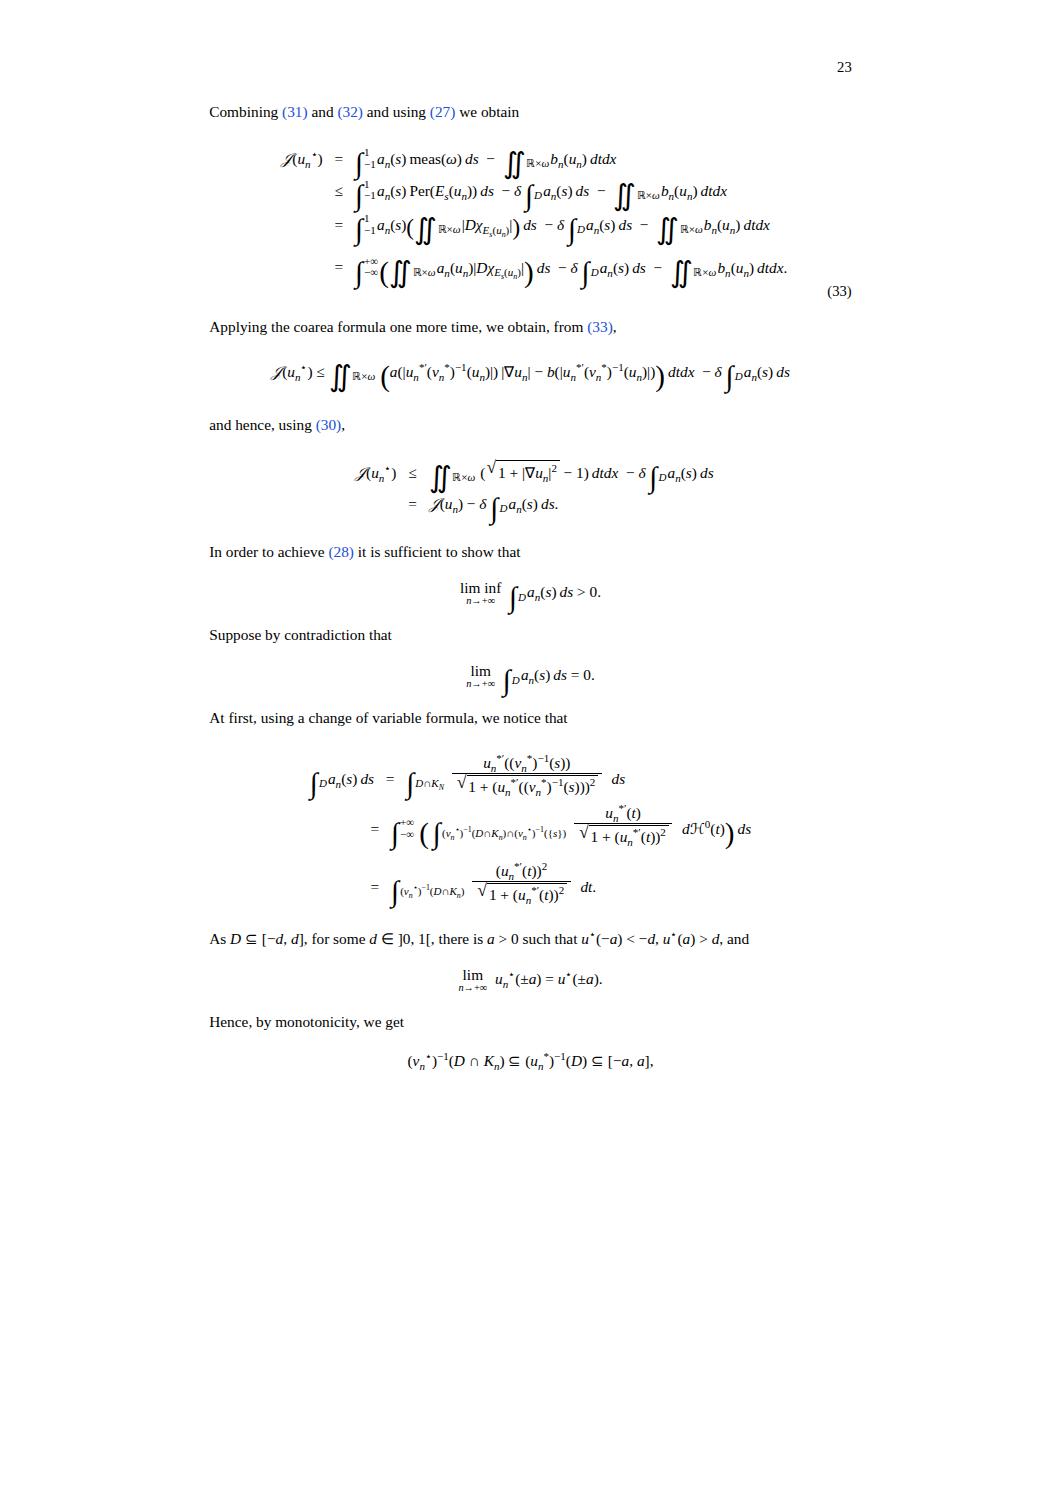23
Combining (31) and (32) and using (27) we obtain
𝒥(un⋆) = ∫1−1 an(s) meas(ω) ds − ∬ℝ×ω bn(un) dtdx ≤ ∫1−1 an(s) Per(Es(un)) ds − δ ∫Dan(s) ds − ∬ℝ×ω bn(un) dtdx = ∫1−1 an(s)(∬ℝ×ω|DχEs(un)|) ds − δ ∫Dan(s) ds − ∬ℝ×ω bn(un) dtdx = ∫+∞−∞(∬ℝ×ω an(un)|DχEs(un)|) ds − δ ∫Dan(s) ds − ∬ℝ×ω bn(un) dtdx. (33)
Applying the coarea formula one more time, we obtain, from (33),
𝒥(un⋆) ≤ ∬ℝ×ω (a(|un*′(vn*)−1(un)|) |∇un| − b(|un*′(vn*)−1(un)|)) dtdx − δ ∫Dan(s) ds
and hence, using (30),
𝒥(un⋆) ≤ ∬ℝ×ω (1 + |∇un|2 − 1) dtdx − δ ∫Dan(s) ds = 𝒥(un) − δ ∫Dan(s) ds.
In order to achieve (28) it is sufficient to show that
lim inf n→+∞ ∫Dan(s) ds > 0.
Suppose by contradiction that
lim n→+∞ ∫Dan(s) ds = 0.
At first, using a change of variable formula, we notice that
∫Dan(s) ds = ∫D∩KN un*′((vn*)−1(s)) 1 + (un*′((vn*)−1(s)))2  ds = ∫+∞−∞ ( ∫(vn⋆)−1(D∩Kn)∩(vn⋆)−1({s}) un*′(t) 1 + (un*′(t))2  d ℋ0(t)) ds = ∫(vn⋆)−1(D∩Kn) (un*′(t))21 + (un*′(t))2  dt.
As D ⊆ [−d, d], for some d ∈ ]0, 1[, there is a > 0 such that u⋆(−a) < −d, u⋆(a) > d, and
lim n→+∞ un⋆(±a) = u⋆(±a).
Hence, by monotonicity, we get
(vn⋆)−1(D ∩ Kn) ⊆ (un*)−1(D) ⊆ [−a, a],